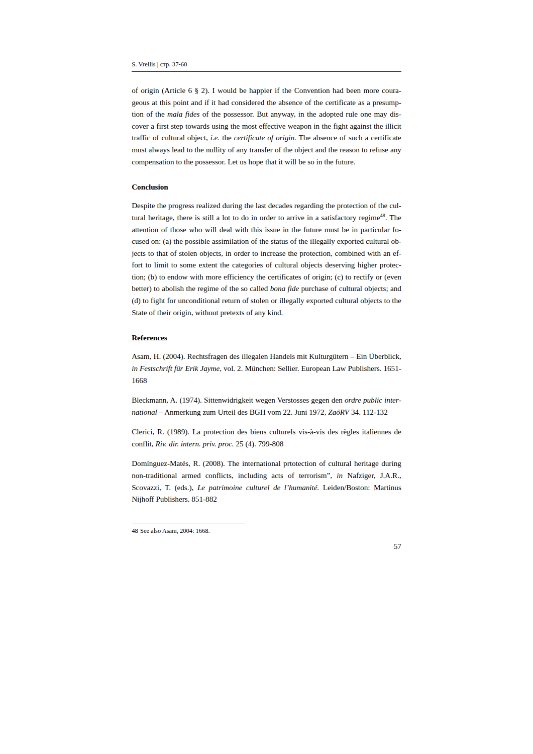S. Vrellis | стр. 37-60
of origin (Article 6 § 2). I would be happier if the Convention had been more courageous at this point and if it had considered the absence of the certificate as a presumption of the mala fides of the possessor. But anyway, in the adopted rule one may discover a first step towards using the most effective weapon in the fight against the illicit traffic of cultural object, i.e. the certificate of origin. The absence of such a certificate must always lead to the nullity of any transfer of the object and the reason to refuse any compensation to the possessor. Let us hope that it will be so in the future.
Conclusion
Despite the progress realized during the last decades regarding the protection of the cultural heritage, there is still a lot to do in order to arrive in a satisfactory regime48. The attention of those who will deal with this issue in the future must be in particular focused on: (a) the possible assimilation of the status of the illegally exported cultural objects to that of stolen objects, in order to increase the protection, combined with an effort to limit to some extent the categories of cultural objects deserving higher protection; (b) to endow with more efficiency the certificates of origin; (c) to rectify or (even better) to abolish the regime of the so called bona fide purchase of cultural objects; and (d) to fight for unconditional return of stolen or illegally exported cultural objects to the State of their origin, without pretexts of any kind.
References
Asam, H. (2004). Rechtsfragen des illegalen Handels mit Kulturgütern – Ein Überblick, in Festschrift für Erik Jayme, vol. 2. München: Sellier. European Law Publishers. 1651-1668
Bleckmann, A. (1974). Sittenwidrigkeit wegen Verstosses gegen den ordre public international – Anmerkung zum Urteil des BGH vom 22. Juni 1972, ZaöRV 34. 112-132
Clerici, R. (1989). La protection des biens culturels vis-à-vis des règles italiennes de conflit, Riv. dir. intern. priv. proc. 25 (4). 799-808
Domínguez-Matés, R. (2008). The international prtotection of cultural heritage during non-traditional armed conflicts, including acts of terrorism”, in Nafziger, J.A.R., Scovazzi, T. (eds.), Le patrimoine culturel de l’humanité. Leiden/Boston: Martinus Nijhoff Publishers. 851-882
48 See also Asam, 2004: 1668.
57